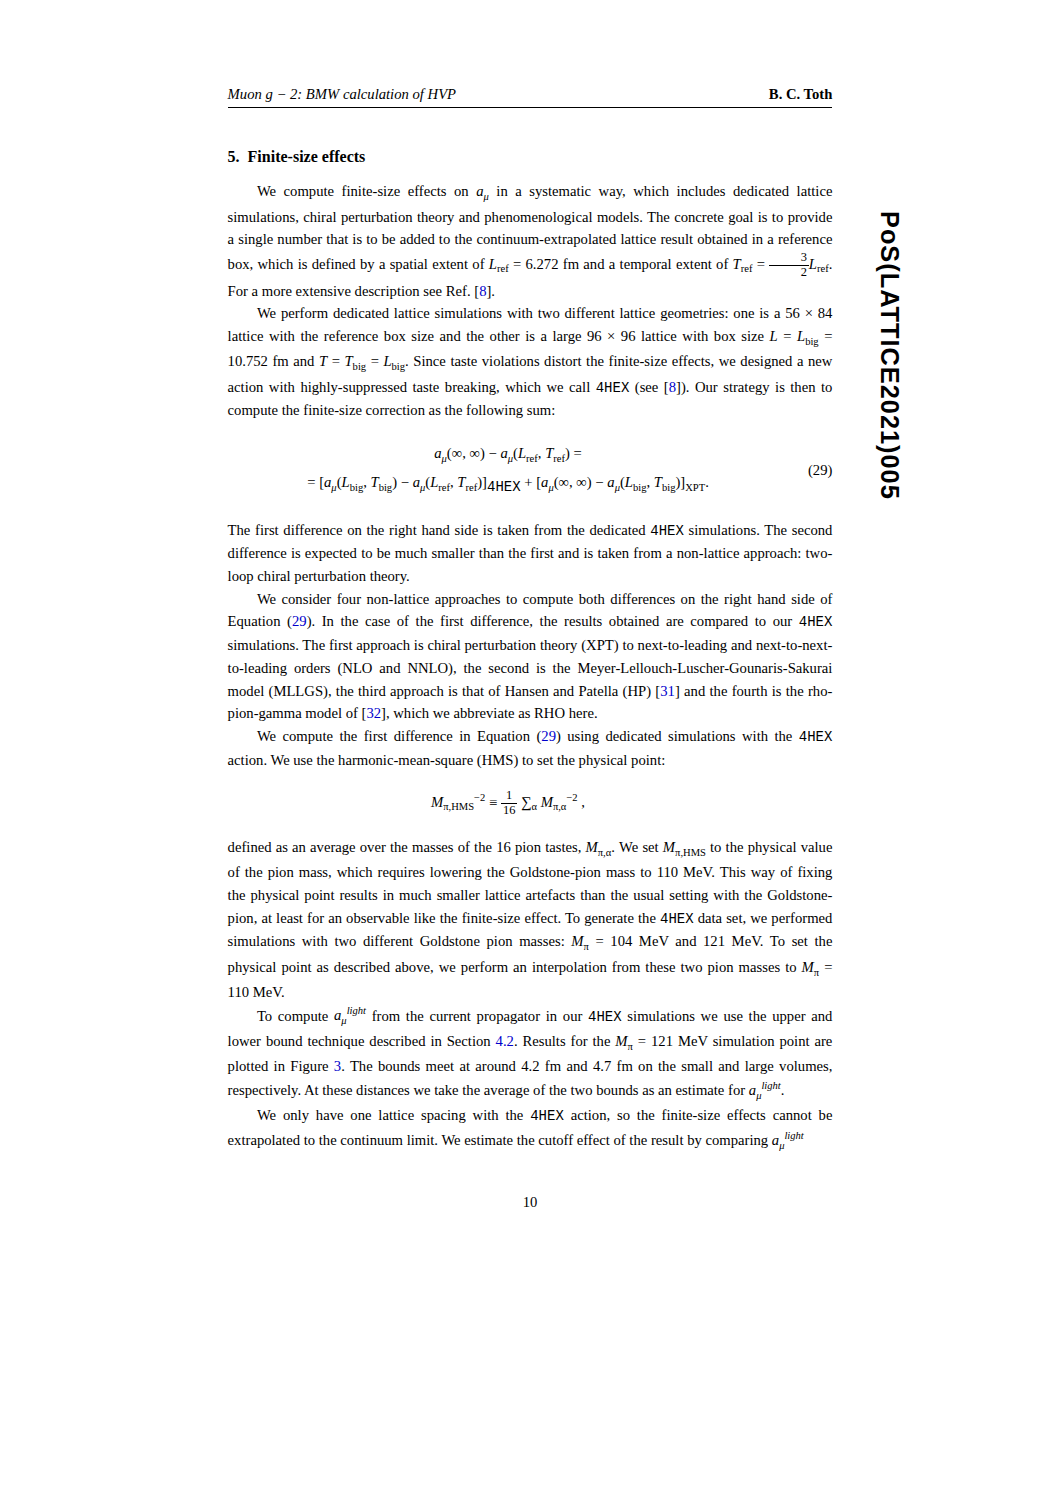Muon g − 2: BMW calculation of HVP
B. C. Toth
PoS(LATTICE2021)005
5. Finite-size effects
We compute finite-size effects on aμ in a systematic way, which includes dedicated lattice simulations, chiral perturbation theory and phenomenological models. The concrete goal is to provide a single number that is to be added to the continuum-extrapolated lattice result obtained in a reference box, which is defined by a spatial extent of Lref = 6.272 fm and a temporal extent of Tref = 32 Lref. For a more extensive description see Ref. [8].
We perform dedicated lattice simulations with two different lattice geometries: one is a 56 × 84 lattice with the reference box size and the other is a large 96 × 96 lattice with box size L = Lbig = 10.752 fm and T = Tbig = Lbig. Since taste violations distort the finite-size effects, we designed a new action with highly-suppressed taste breaking, which we call 4HEX (see [8]). Our strategy is then to compute the finite-size correction as the following sum:
aμ(∞, ∞) − aμ(Lref, Tref) =
= [aμ(Lbig, Tbig) − aμ(Lref, Tref)]4HEX + [aμ(∞, ∞) − aμ(Lbig, Tbig)]XPT.
(29)
The first difference on the right hand side is taken from the dedicated 4HEX simulations. The second difference is expected to be much smaller than the first and is taken from a non-lattice approach: two-loop chiral perturbation theory.
We consider four non-lattice approaches to compute both differences on the right hand side of Equation (29). In the case of the first difference, the results obtained are compared to our 4HEX simulations. The first approach is chiral perturbation theory (XPT) to next-to-leading and next-to-next-to-leading orders (NLO and NNLO), the second is the Meyer-Lellouch-Luscher-Gounaris-Sakurai model (MLLGS), the third approach is that of Hansen and Patella (HP) [31] and the fourth is the rho-pion-gamma model of [32], which we abbreviate as RHO here.
We compute the first difference in Equation (29) using dedicated simulations with the 4HEX action. We use the harmonic-mean-square (HMS) to set the physical point:
Mπ,HMS−2 ≡ 116 ∑α Mπ,α−2 ,
defined as an average over the masses of the 16 pion tastes, Mπ,α. We set Mπ,HMS to the physical value of the pion mass, which requires lowering the Goldstone-pion mass to 110 MeV. This way of fixing the physical point results in much smaller lattice artefacts than the usual setting with the Goldstone-pion, at least for an observable like the finite-size effect. To generate the 4HEX data set, we performed simulations with two different Goldstone pion masses: Mπ = 104 MeV and 121 MeV. To set the physical point as described above, we perform an interpolation from these two pion masses to Mπ = 110 MeV.
To compute aμlight from the current propagator in our 4HEX simulations we use the upper and lower bound technique described in Section 4.2. Results for the Mπ = 121 MeV simulation point are plotted in Figure 3. The bounds meet at around 4.2 fm and 4.7 fm on the small and large volumes, respectively. At these distances we take the average of the two bounds as an estimate for aμlight.
We only have one lattice spacing with the 4HEX action, so the finite-size effects cannot be extrapolated to the continuum limit. We estimate the cutoff effect of the result by comparing aμlight
10